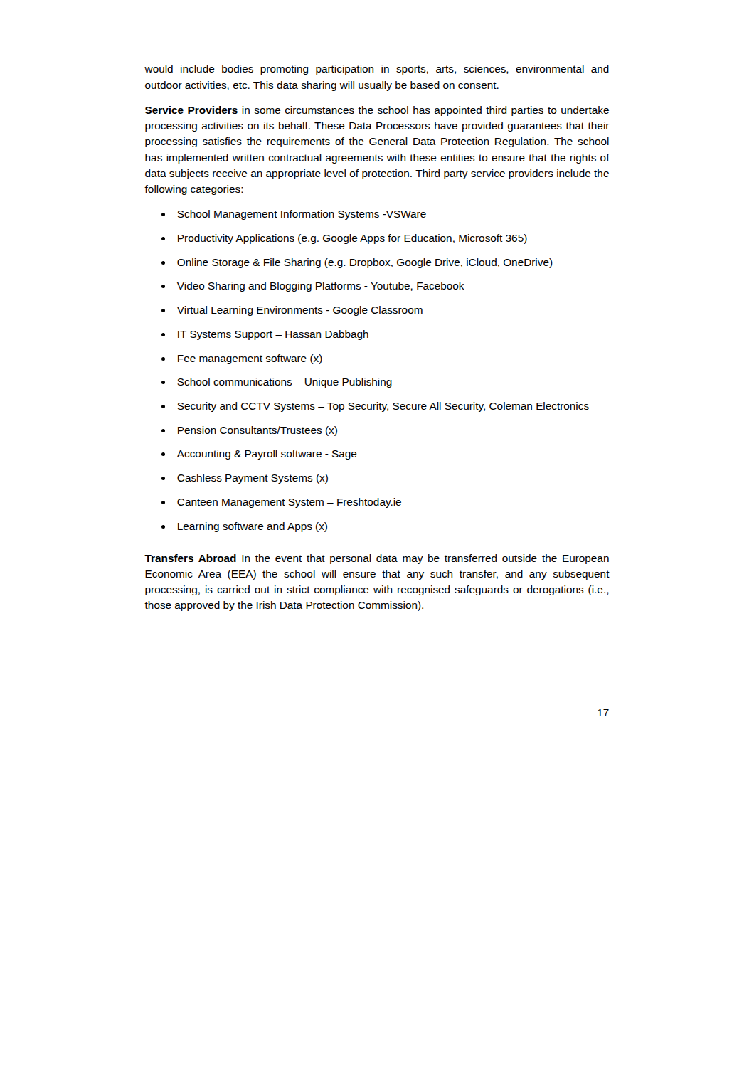would include bodies promoting participation in sports, arts, sciences, environmental and outdoor activities, etc. This data sharing will usually be based on consent.
Service Providers in some circumstances the school has appointed third parties to undertake processing activities on its behalf. These Data Processors have provided guarantees that their processing satisfies the requirements of the General Data Protection Regulation. The school has implemented written contractual agreements with these entities to ensure that the rights of data subjects receive an appropriate level of protection. Third party service providers include the following categories:
School Management Information Systems -VSWare
Productivity Applications (e.g. Google Apps for Education, Microsoft 365)
Online Storage & File Sharing (e.g. Dropbox, Google Drive, iCloud, OneDrive)
Video Sharing and Blogging Platforms - Youtube, Facebook
Virtual Learning Environments - Google Classroom
IT Systems Support – Hassan Dabbagh
Fee management software (x)
School communications – Unique Publishing
Security and CCTV Systems – Top Security, Secure All Security, Coleman Electronics
Pension Consultants/Trustees (x)
Accounting & Payroll software - Sage
Cashless Payment Systems (x)
Canteen Management System – Freshtoday.ie
Learning software and Apps (x)
Transfers Abroad In the event that personal data may be transferred outside the European Economic Area (EEA) the school will ensure that any such transfer, and any subsequent processing, is carried out in strict compliance with recognised safeguards or derogations (i.e., those approved by the Irish Data Protection Commission).
17